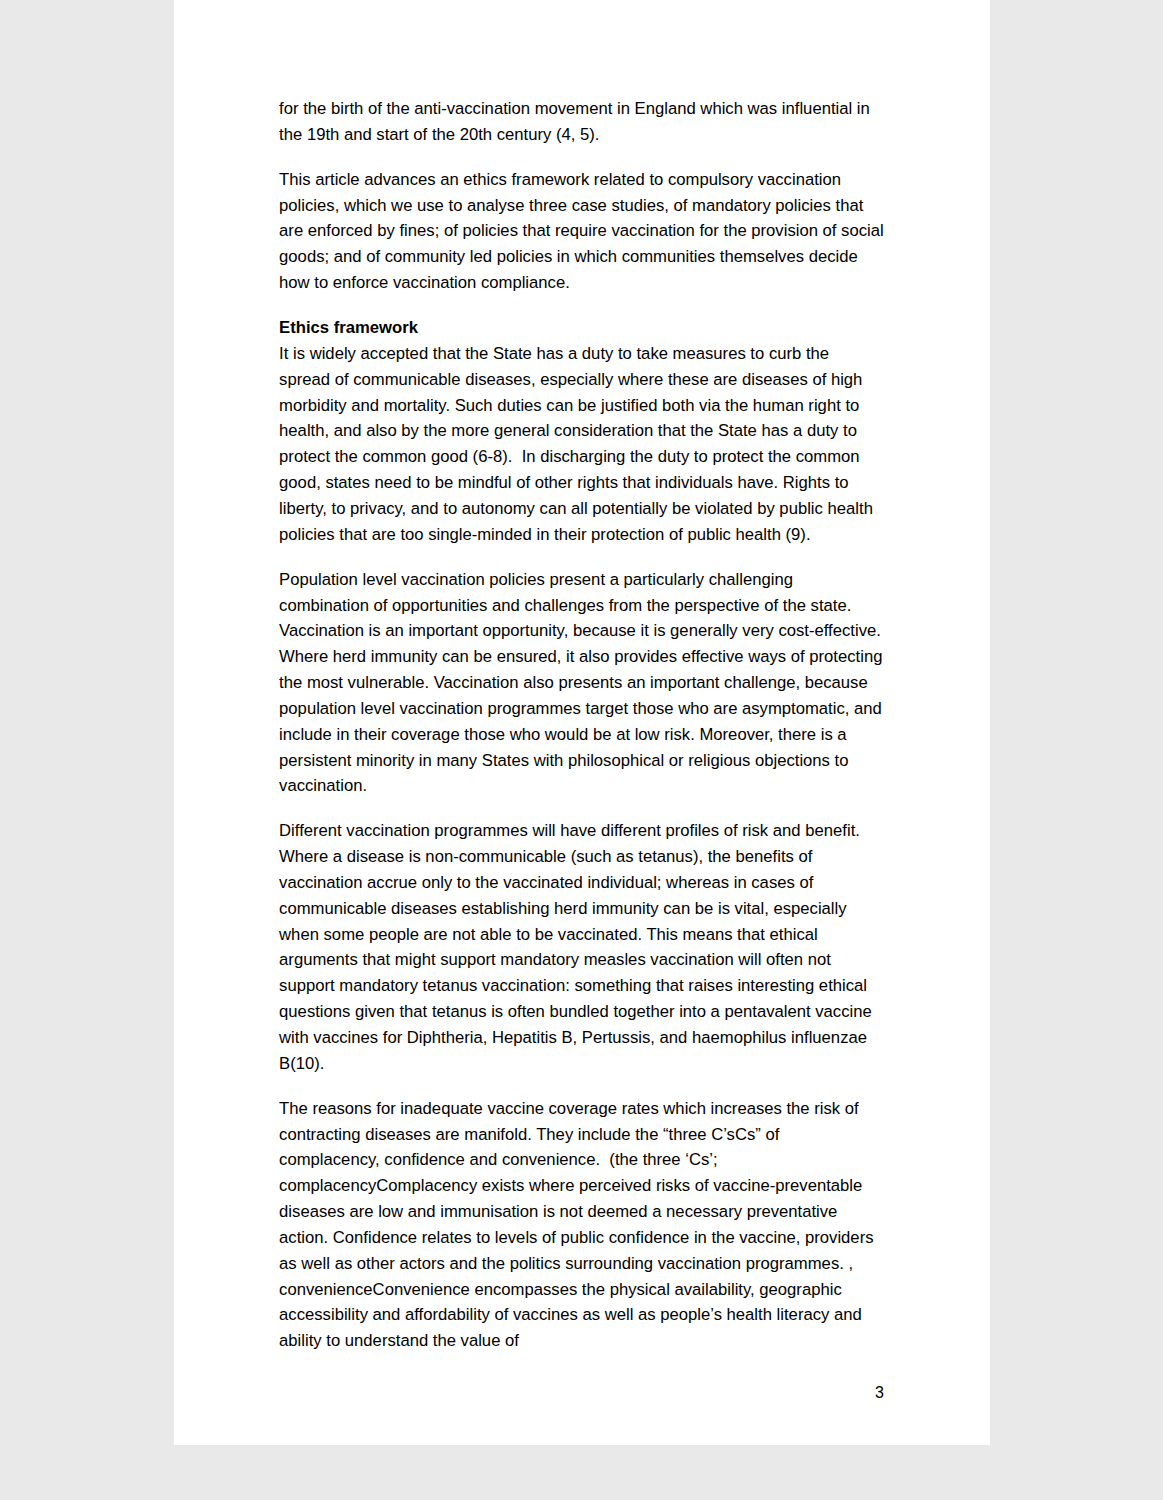for the birth of the anti-vaccination movement in England which was influential in the 19th and start of the 20th century (4, 5).
This article advances an ethics framework related to compulsory vaccination policies, which we use to analyse three case studies, of mandatory policies that are enforced by fines; of policies that require vaccination for the provision of social goods; and of community led policies in which communities themselves decide how to enforce vaccination compliance.
Ethics framework
It is widely accepted that the State has a duty to take measures to curb the spread of communicable diseases, especially where these are diseases of high morbidity and mortality. Such duties can be justified both via the human right to health, and also by the more general consideration that the State has a duty to protect the common good (6-8). In discharging the duty to protect the common good, states need to be mindful of other rights that individuals have. Rights to liberty, to privacy, and to autonomy can all potentially be violated by public health policies that are too single-minded in their protection of public health (9).
Population level vaccination policies present a particularly challenging combination of opportunities and challenges from the perspective of the state. Vaccination is an important opportunity, because it is generally very cost-effective. Where herd immunity can be ensured, it also provides effective ways of protecting the most vulnerable. Vaccination also presents an important challenge, because population level vaccination programmes target those who are asymptomatic, and include in their coverage those who would be at low risk. Moreover, there is a persistent minority in many States with philosophical or religious objections to vaccination.
Different vaccination programmes will have different profiles of risk and benefit. Where a disease is non-communicable (such as tetanus), the benefits of vaccination accrue only to the vaccinated individual; whereas in cases of communicable diseases establishing herd immunity can be is vital, especially when some people are not able to be vaccinated. This means that ethical arguments that might support mandatory measles vaccination will often not support mandatory tetanus vaccination: something that raises interesting ethical questions given that tetanus is often bundled together into a pentavalent vaccine with vaccines for Diphtheria, Hepatitis B, Pertussis, and haemophilus influenzae B(10).
The reasons for inadequate vaccine coverage rates which increases the risk of contracting diseases are manifold. They include the “three C’sCs” of complacency, confidence and convenience. (the three ‘Cs’; complacencyComplacency exists where perceived risks of vaccine-preventable diseases are low and immunisation is not deemed a necessary preventative action. Confidence relates to levels of public confidence in the vaccine, providers as well as other actors and the politics surrounding vaccination programmes. , convenienceConvenience encompasses the physical availability, geographic accessibility and affordability of vaccines as well as people’s health literacy and ability to understand the value of
3